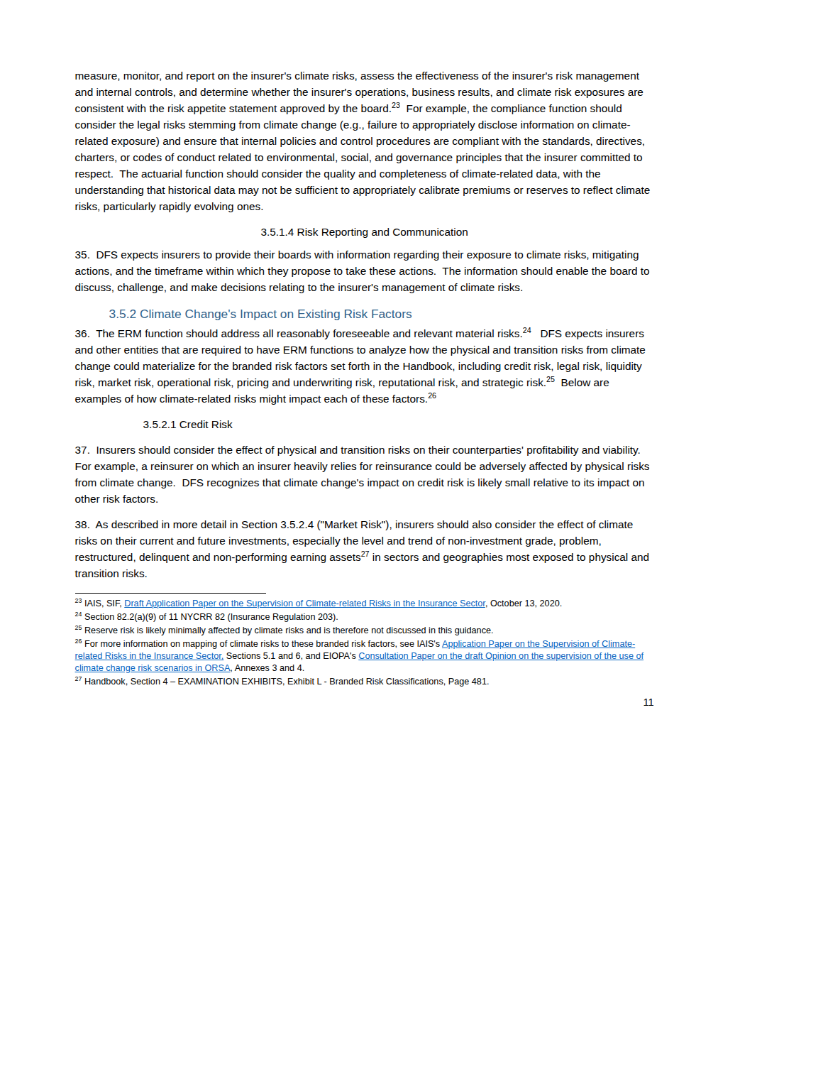measure, monitor, and report on the insurer's climate risks, assess the effectiveness of the insurer's risk management and internal controls, and determine whether the insurer's operations, business results, and climate risk exposures are consistent with the risk appetite statement approved by the board.23 For example, the compliance function should consider the legal risks stemming from climate change (e.g., failure to appropriately disclose information on climate-related exposure) and ensure that internal policies and control procedures are compliant with the standards, directives, charters, or codes of conduct related to environmental, social, and governance principles that the insurer committed to respect. The actuarial function should consider the quality and completeness of climate-related data, with the understanding that historical data may not be sufficient to appropriately calibrate premiums or reserves to reflect climate risks, particularly rapidly evolving ones.
3.5.1.4 Risk Reporting and Communication
35. DFS expects insurers to provide their boards with information regarding their exposure to climate risks, mitigating actions, and the timeframe within which they propose to take these actions. The information should enable the board to discuss, challenge, and make decisions relating to the insurer's management of climate risks.
3.5.2 Climate Change's Impact on Existing Risk Factors
36. The ERM function should address all reasonably foreseeable and relevant material risks.24 DFS expects insurers and other entities that are required to have ERM functions to analyze how the physical and transition risks from climate change could materialize for the branded risk factors set forth in the Handbook, including credit risk, legal risk, liquidity risk, market risk, operational risk, pricing and underwriting risk, reputational risk, and strategic risk.25 Below are examples of how climate-related risks might impact each of these factors.26
3.5.2.1 Credit Risk
37. Insurers should consider the effect of physical and transition risks on their counterparties' profitability and viability. For example, a reinsurer on which an insurer heavily relies for reinsurance could be adversely affected by physical risks from climate change. DFS recognizes that climate change's impact on credit risk is likely small relative to its impact on other risk factors.
38. As described in more detail in Section 3.5.2.4 ("Market Risk"), insurers should also consider the effect of climate risks on their current and future investments, especially the level and trend of non-investment grade, problem, restructured, delinquent and non-performing earning assets27 in sectors and geographies most exposed to physical and transition risks.
23 IAIS, SIF, Draft Application Paper on the Supervision of Climate-related Risks in the Insurance Sector, October 13, 2020.
24 Section 82.2(a)(9) of 11 NYCRR 82 (Insurance Regulation 203).
25 Reserve risk is likely minimally affected by climate risks and is therefore not discussed in this guidance.
26 For more information on mapping of climate risks to these branded risk factors, see IAIS's Application Paper on the Supervision of Climate-related Risks in the Insurance Sector, Sections 5.1 and 6, and EIOPA's Consultation Paper on the draft Opinion on the supervision of the use of climate change risk scenarios in ORSA, Annexes 3 and 4.
27 Handbook, Section 4 – EXAMINATION EXHIBITS, Exhibit L - Branded Risk Classifications, Page 481.
11